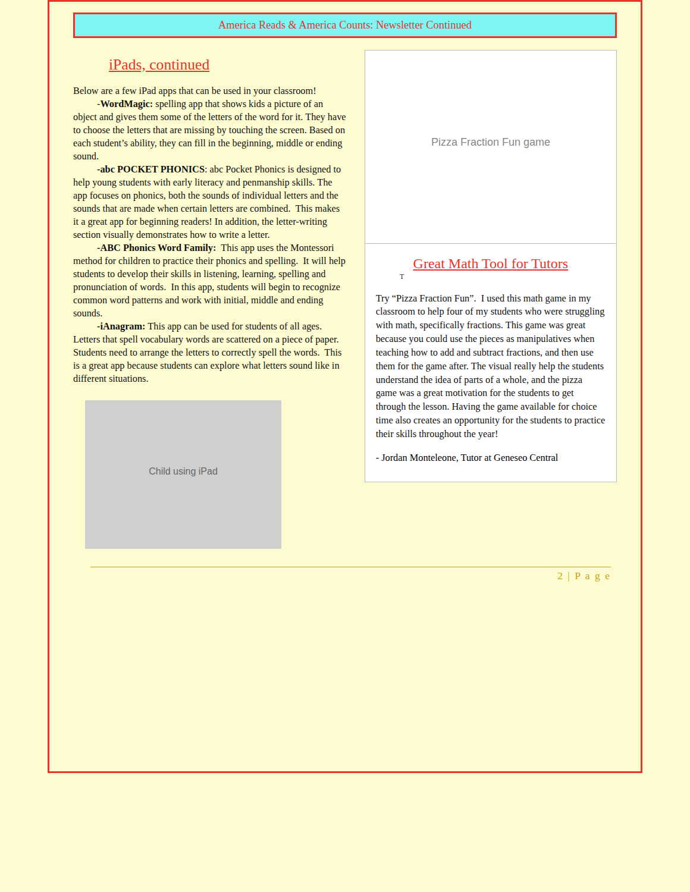America Reads & America Counts: Newsletter Continued
iPads, continued
Below are a few iPad apps that can be used in your classroom!
-WordMagic: spelling app that shows kids a picture of an object and gives them some of the letters of the word for it. They have to choose the letters that are missing by touching the screen. Based on each student’s ability, they can fill in the beginning, middle or ending sound.
-abc POCKET PHONICS: abc Pocket Phonics is designed to help young students with early literacy and penmanship skills. The app focuses on phonics, both the sounds of individual letters and the sounds that are made when certain letters are combined. This makes it a great app for beginning readers! In addition, the letter-writing section visually demonstrates how to write a letter.
-ABC Phonics Word Family: This app uses the Montessori method for children to practice their phonics and spelling. It will help students to develop their skills in listening, learning, spelling and pronunciation of words. In this app, students will begin to recognize common word patterns and work with initial, middle and ending sounds.
-iAnagram: This app can be used for students of all ages. Letters that spell vocabulary words are scattered on a piece of paper. Students need to arrange the letters to correctly spell the words. This is a great app because students can explore what letters sound like in different situations.
Great Math Tool for Tutors
T
Try “Pizza Fraction Fun”. I used this math game in my classroom to help four of my students who were struggling with math, specifically fractions. This game was great because you could use the pieces as manipulatives when teaching how to add and subtract fractions, and then use them for the game after. The visual really help the students understand the idea of parts of a whole, and the pizza game was a great motivation for the students to get through the lesson. Having the game available for choice time also creates an opportunity for the students to practice their skills throughout the year!
- Jordan Monteleone, Tutor at Geneseo Central
2 | P a g e